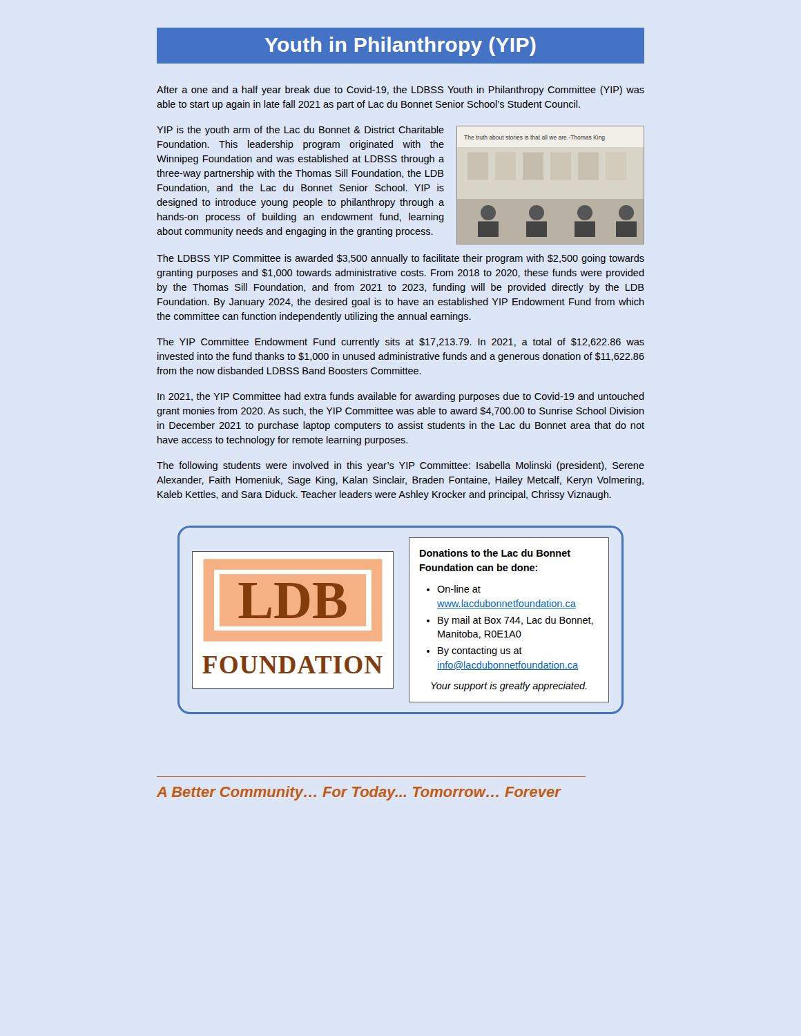Youth in Philanthropy (YIP)
After a one and a half year break due to Covid-19, the LDBSS Youth in Philanthropy Committee (YIP) was able to start up again in late fall 2021 as part of Lac du Bonnet Senior School’s Student Council.
YIP is the youth arm of the Lac du Bonnet & District Charitable Foundation. This leadership program originated with the Winnipeg Foundation and was established at LDBSS through a three-way partnership with the Thomas Sill Foundation, the LDB Foundation, and the Lac du Bonnet Senior School. YIP is designed to introduce young people to philanthropy through a hands-on process of building an endowment fund, learning about community needs and engaging in the granting process.
The LDBSS YIP Committee is awarded $3,500 annually to facilitate their program with $2,500 going towards granting purposes and $1,000 towards administrative costs. From 2018 to 2020, these funds were provided by the Thomas Sill Foundation, and from 2021 to 2023, funding will be provided directly by the LDB Foundation. By January 2024, the desired goal is to have an established YIP Endowment Fund from which the committee can function independently utilizing the annual earnings.
The YIP Committee Endowment Fund currently sits at $17,213.79. In 2021, a total of $12,622.86 was invested into the fund thanks to $1,000 in unused administrative funds and a generous donation of $11,622.86 from the now disbanded LDBSS Band Boosters Committee.
In 2021, the YIP Committee had extra funds available for awarding purposes due to Covid-19 and untouched grant monies from 2020. As such, the YIP Committee was able to award $4,700.00 to Sunrise School Division in December 2021 to purchase laptop computers to assist students in the Lac du Bonnet area that do not have access to technology for remote learning purposes.
The following students were involved in this year’s YIP Committee: Isabella Molinski (president), Serene Alexander, Faith Homeniuk, Sage King, Kalan Sinclair, Braden Fontaine, Hailey Metcalf, Keryn Volmering, Kaleb Kettles, and Sara Diduck. Teacher leaders were Ashley Krocker and principal, Chrissy Viznaugh.
Donations to the Lac du Bonnet Foundation can be done:
On-line at www.lacdubonnetfoundation.ca
By mail at Box 744, Lac du Bonnet, Manitoba, R0E1A0
By contacting us at info@lacdubonnetfoundation.ca
Your support is greatly appreciated.
A Better Community… For Today... Tomorrow… Forever